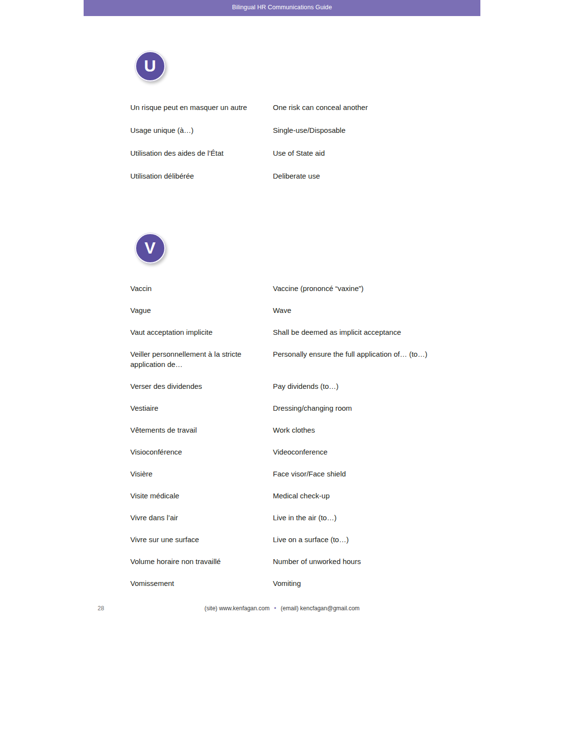Bilingual HR Communications Guide
U
| Un risque peut en masquer un autre | One risk can conceal another |
| Usage unique (à…) | Single-use/Disposable |
| Utilisation des aides de l’État | Use of State aid |
| Utilisation délibérée | Deliberate use |
V
| Vaccin | Vaccine (prononcé “vaxine”) |
| Vague | Wave |
| Vaut acceptation implicite | Shall be deemed as implicit acceptance |
| Veiller personnellement à la stricte application de… | Personally ensure the full application of… (to…) |
| Verser des dividendes | Pay dividends (to…) |
| Vestiaire | Dressing/changing room |
| Vêtements de travail | Work clothes |
| Visioconférence | Videoconference |
| Visière | Face visor/Face shield |
| Visite médicale | Medical check-up |
| Vivre dans l’air | Live in the air (to…) |
| Vivre sur une surface | Live on a surface (to…) |
| Volume horaire non travaillé | Number of unworked hours |
| Vomissement | Vomiting |
28
(site) www.kenfagan.com • (email) kencfagan@gmail.com